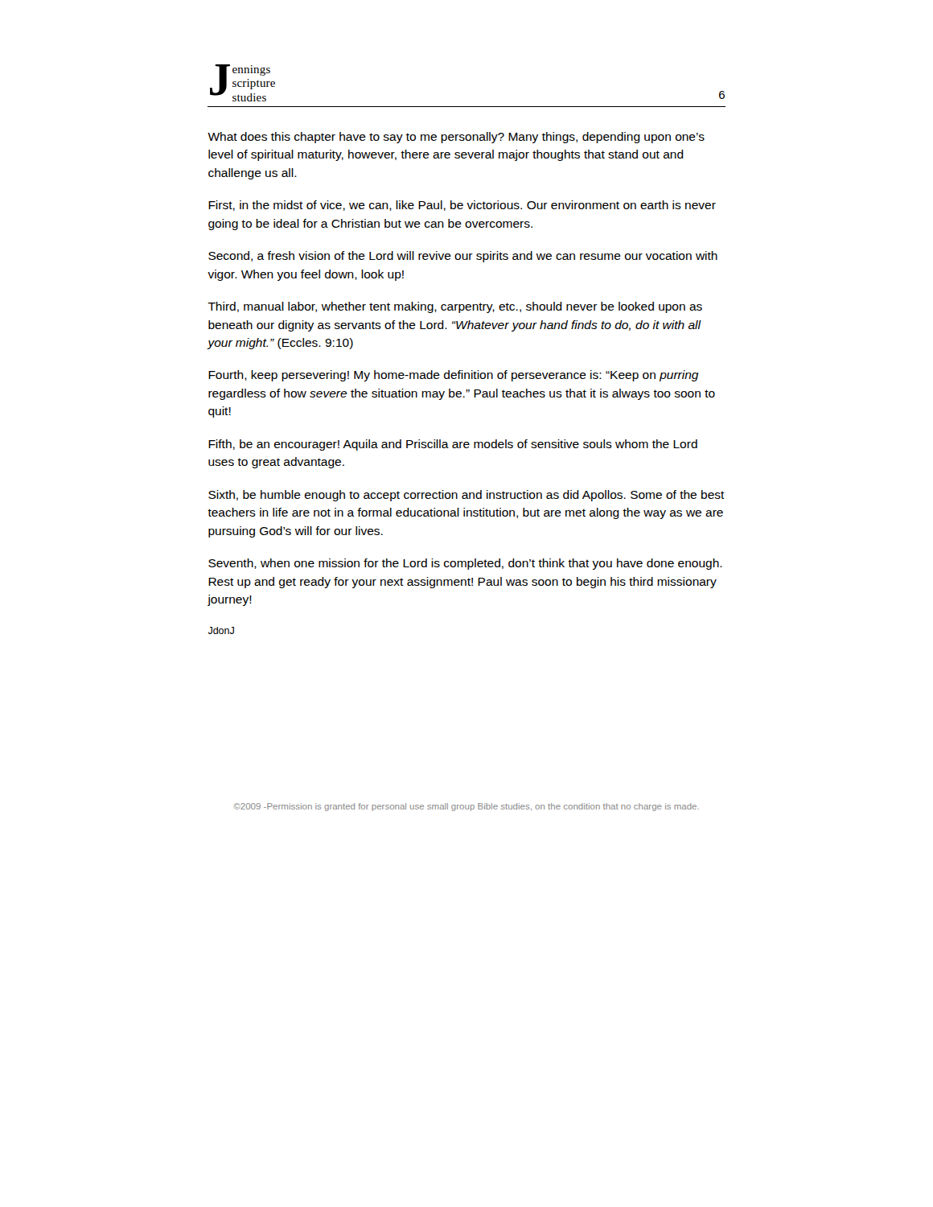J
ennings scripture studies
6
What does this chapter have to say to me personally? Many things, depending upon one’s level of spiritual maturity, however, there are several major thoughts that stand out and challenge us all.
First, in the midst of vice, we can, like Paul, be victorious. Our environment on earth is never going to be ideal for a Christian but we can be overcomers.
Second, a fresh vision of the Lord will revive our spirits and we can resume our vocation with vigor. When you feel down, look up!
Third, manual labor, whether tent making, carpentry, etc., should never be looked upon as beneath our dignity as servants of the Lord. “Whatever your hand finds to do, do it with all your might.” (Eccles. 9:10)
Fourth, keep persevering! My home-made definition of perseverance is: “Keep on purring regardless of how severe the situation may be.” Paul teaches us that it is always too soon to quit!
Fifth, be an encourager! Aquila and Priscilla are models of sensitive souls whom the Lord uses to great advantage.
Sixth, be humble enough to accept correction and instruction as did Apollos. Some of the best teachers in life are not in a formal educational institution, but are met along the way as we are pursuing God’s will for our lives.
Seventh, when one mission for the Lord is completed, don’t think that you have done enough. Rest up and get ready for your next assignment! Paul was soon to begin his third missionary journey!
JdonJ
©2009 -Permission is granted for personal use small group Bible studies, on the condition that no charge is made.